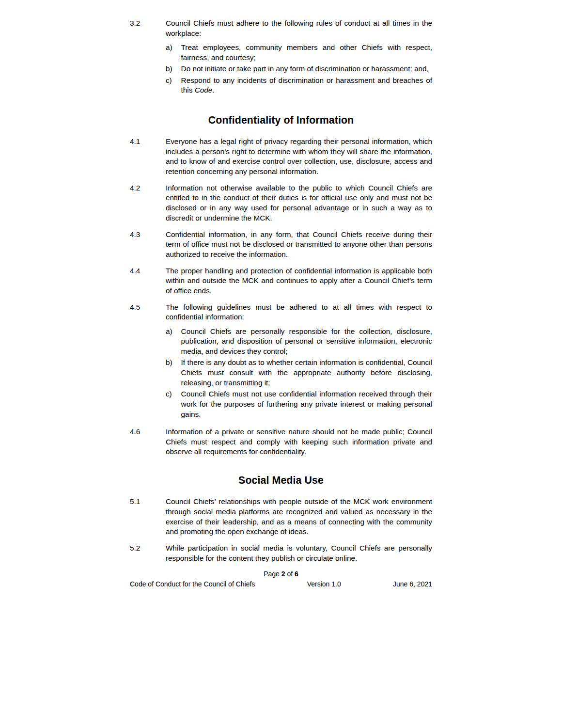3.2
Council Chiefs must adhere to the following rules of conduct at all times in the workplace:
a) Treat employees, community members and other Chiefs with respect, fairness, and courtesy;
b) Do not initiate or take part in any form of discrimination or harassment; and,
c) Respond to any incidents of discrimination or harassment and breaches of this Code.
Confidentiality of Information
4.1
Everyone has a legal right of privacy regarding their personal information, which includes a person's right to determine with whom they will share the information, and to know of and exercise control over collection, use, disclosure, access and retention concerning any personal information.
4.2
Information not otherwise available to the public to which Council Chiefs are entitled to in the conduct of their duties is for official use only and must not be disclosed or in any way used for personal advantage or in such a way as to discredit or undermine the MCK.
4.3
Confidential information, in any form, that Council Chiefs receive during their term of office must not be disclosed or transmitted to anyone other than persons authorized to receive the information.
4.4
The proper handling and protection of confidential information is applicable both within and outside the MCK and continues to apply after a Council Chief’s term of office ends.
4.5
The following guidelines must be adhered to at all times with respect to confidential information:
a) Council Chiefs are personally responsible for the collection, disclosure, publication, and disposition of personal or sensitive information, electronic media, and devices they control;
b) If there is any doubt as to whether certain information is confidential, Council Chiefs must consult with the appropriate authority before disclosing, releasing, or transmitting it;
c) Council Chiefs must not use confidential information received through their work for the purposes of furthering any private interest or making personal gains.
4.6
Information of a private or sensitive nature should not be made public; Council Chiefs must respect and comply with keeping such information private and observe all requirements for confidentiality.
Social Media Use
5.1
Council Chiefs’ relationships with people outside of the MCK work environment through social media platforms are recognized and valued as necessary in the exercise of their leadership, and as a means of connecting with the community and promoting the open exchange of ideas.
5.2
While participation in social media is voluntary, Council Chiefs are personally responsible for the content they publish or circulate online.
Page 2 of 6
Code of Conduct for the Council of Chiefs
Version 1.0
June 6, 2021